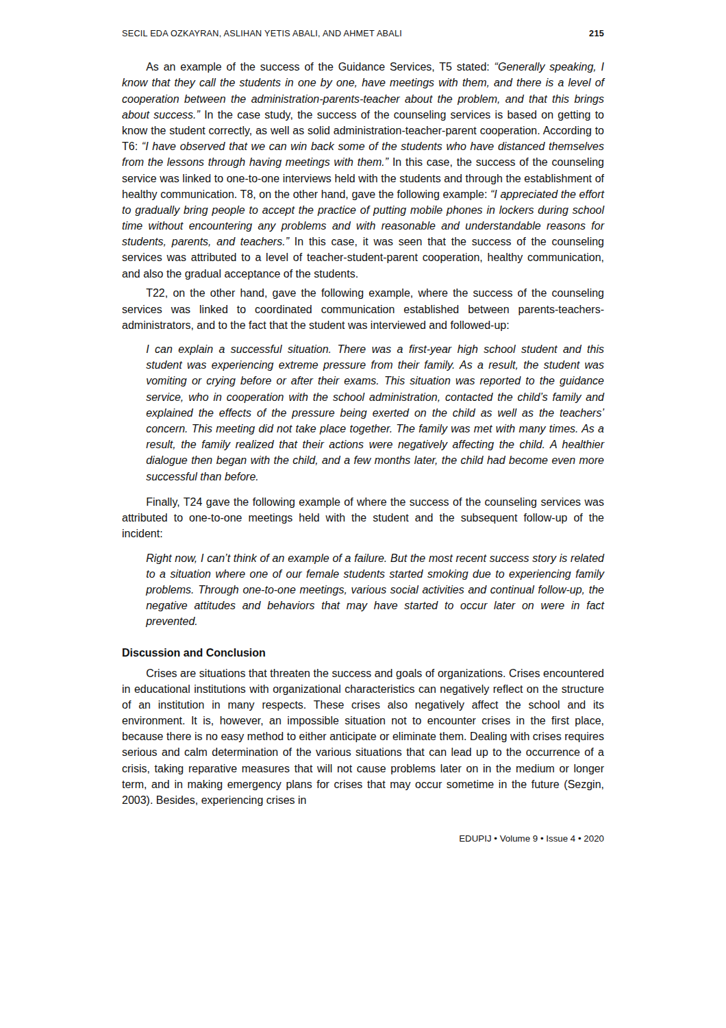Secil Eda Ozkayran, Aslihan Yetis Abali, and Ahmet Abali 215
As an example of the success of the Guidance Services, T5 stated: “Generally speaking, I know that they call the students in one by one, have meetings with them, and there is a level of cooperation between the administration-parents-teacher about the problem, and that this brings about success.” In the case study, the success of the counseling services is based on getting to know the student correctly, as well as solid administration-teacher-parent cooperation. According to T6: “I have observed that we can win back some of the students who have distanced themselves from the lessons through having meetings with them.” In this case, the success of the counseling service was linked to one-to-one interviews held with the students and through the establishment of healthy communication. T8, on the other hand, gave the following example: “I appreciated the effort to gradually bring people to accept the practice of putting mobile phones in lockers during school time without encountering any problems and with reasonable and understandable reasons for students, parents, and teachers.” In this case, it was seen that the success of the counseling services was attributed to a level of teacher-student-parent cooperation, healthy communication, and also the gradual acceptance of the students.
T22, on the other hand, gave the following example, where the success of the counseling services was linked to coordinated communication established between parents-teachers-administrators, and to the fact that the student was interviewed and followed-up:
I can explain a successful situation. There was a first-year high school student and this student was experiencing extreme pressure from their family. As a result, the student was vomiting or crying before or after their exams. This situation was reported to the guidance service, who in cooperation with the school administration, contacted the child’s family and explained the effects of the pressure being exerted on the child as well as the teachers’ concern. This meeting did not take place together. The family was met with many times. As a result, the family realized that their actions were negatively affecting the child. A healthier dialogue then began with the child, and a few months later, the child had become even more successful than before.
Finally, T24 gave the following example of where the success of the counseling services was attributed to one-to-one meetings held with the student and the subsequent follow-up of the incident:
Right now, I can’t think of an example of a failure. But the most recent success story is related to a situation where one of our female students started smoking due to experiencing family problems. Through one-to-one meetings, various social activities and continual follow-up, the negative attitudes and behaviors that may have started to occur later on were in fact prevented.
Discussion and Conclusion
Crises are situations that threaten the success and goals of organizations. Crises encountered in educational institutions with organizational characteristics can negatively reflect on the structure of an institution in many respects. These crises also negatively affect the school and its environment. It is, however, an impossible situation not to encounter crises in the first place, because there is no easy method to either anticipate or eliminate them. Dealing with crises requires serious and calm determination of the various situations that can lead up to the occurrence of a crisis, taking reparative measures that will not cause problems later on in the medium or longer term, and in making emergency plans for crises that may occur sometime in the future (Sezgin, 2003). Besides, experiencing crises in
EDUPIJ • Volume 9 • Issue 4 • 2020